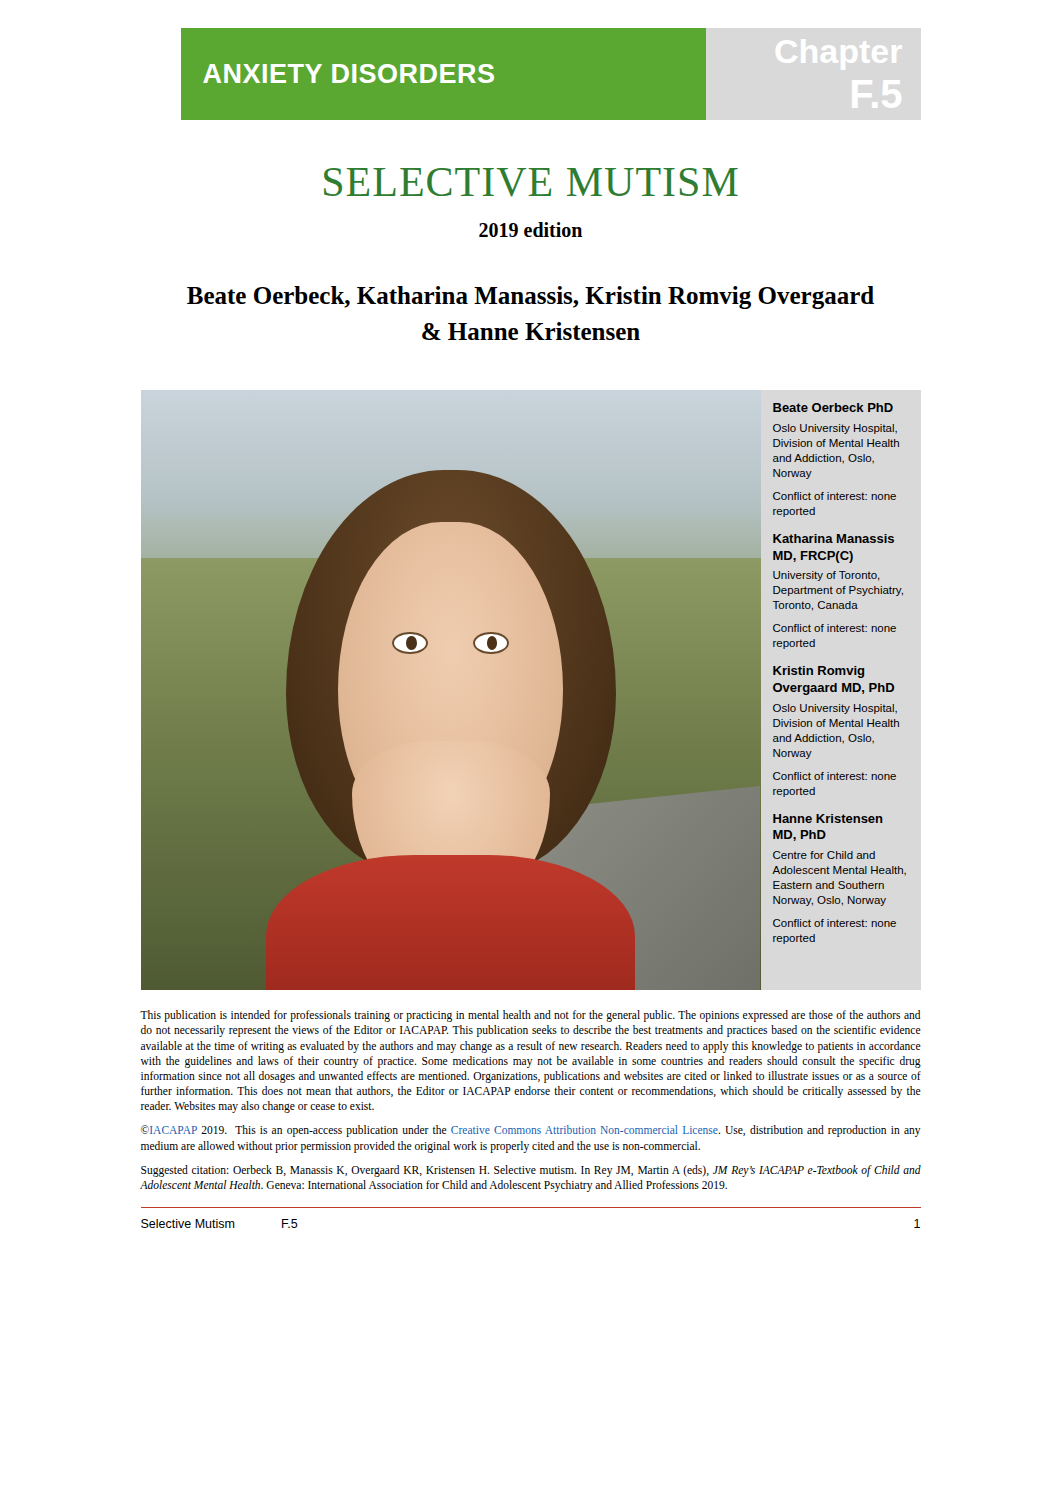ANXIETY DISORDERS
Chapter F.5
SELECTIVE MUTISM
2019 edition
Beate Oerbeck, Katharina Manassis, Kristin Romvig Overgaard
& Hanne Kristensen
Beate Oerbeck PhD
Oslo University Hospital, Division of Mental Health and Addiction, Oslo, Norway
Conflict of interest: none reported
Katharina Manassis MD, FRCP(C)
University of Toronto, Department of Psychiatry, Toronto, Canada
Conflict of interest: none reported
Kristin Romvig Overgaard MD, PhD
Oslo University Hospital, Division of Mental Health and Addiction, Oslo, Norway
Conflict of interest: none reported
Hanne Kristensen MD, PhD
Centre for Child and Adolescent Mental Health, Eastern and Southern Norway, Oslo, Norway
Conflict of interest: none reported
This publication is intended for professionals training or practicing in mental health and not for the general public. The opinions expressed are those of the authors and do not necessarily represent the views of the Editor or IACAPAP. This publication seeks to describe the best treatments and practices based on the scientific evidence available at the time of writing as evaluated by the authors and may change as a result of new research. Readers need to apply this knowledge to patients in accordance with the guidelines and laws of their country of practice. Some medications may not be available in some countries and readers should consult the specific drug information since not all dosages and unwanted effects are mentioned. Organizations, publications and websites are cited or linked to illustrate issues or as a source of further information. This does not mean that authors, the Editor or IACAPAP endorse their content or recommendations, which should be critically assessed by the reader. Websites may also change or cease to exist.
©IACAPAP 2019. This is an open-access publication under the Creative Commons Attribution Non-commercial License. Use, distribution and reproduction in any medium are allowed without prior permission provided the original work is properly cited and the use is non-commercial.
Suggested citation: Oerbeck B, Manassis K, Overgaard KR, Kristensen H. Selective mutism. In Rey JM, Martin A (eds), JM Rey’s IACAPAP e-Textbook of Child and Adolescent Mental Health. Geneva: International Association for Child and Adolescent Psychiatry and Allied Professions 2019.
Selective Mutism F.5
1